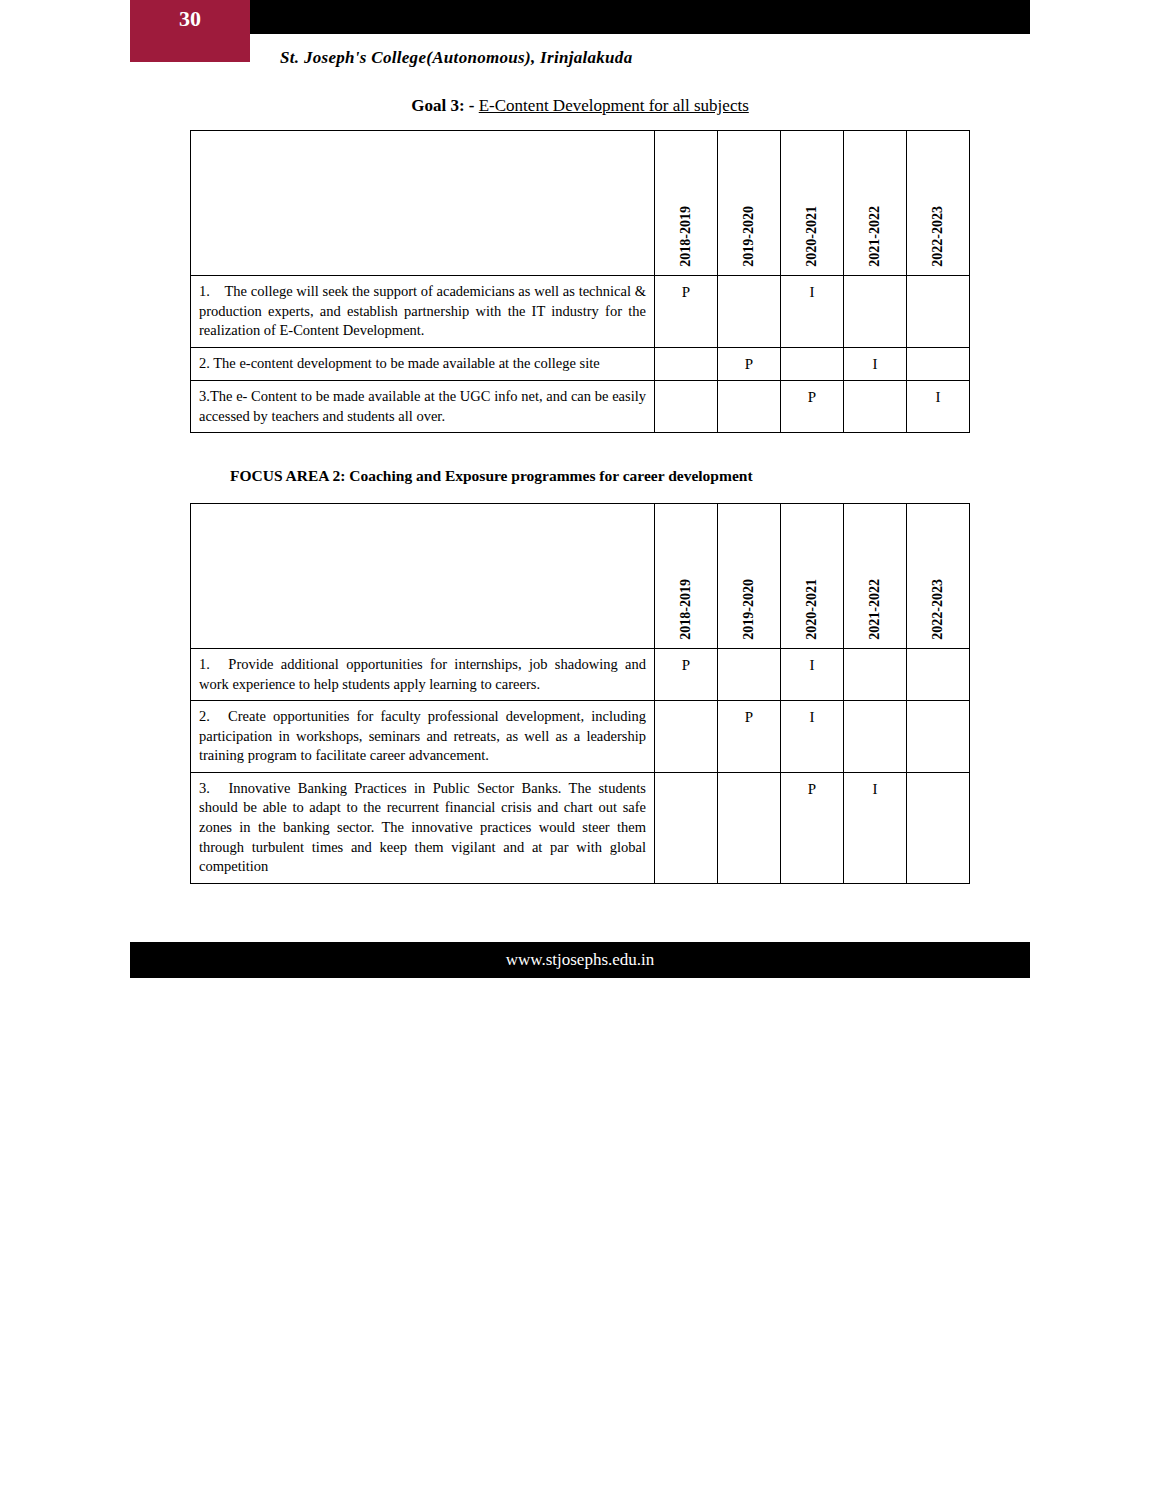30
St. Joseph's College(Autonomous), Irinjalakuda
Goal 3: - E-Content Development for all subjects
| | 2018-2019 | 2019-2020 | 2020-2021 | 2021-2022 | 2022-2023 |
| --- | --- | --- | --- | --- | --- |
| 1. The college will seek the support of academicians as well as technical & production experts, and establish partnership with the IT industry for the realization of E-Content Development. | P | | I | | |
| 2. The e-content development to be made available at the college site | | P | | I | |
| 3.The e- Content to be made available at the UGC info net, and can be easily accessed by teachers and students all over. | | | P | | I |
FOCUS AREA 2: Coaching and Exposure programmes for career development
| | 2018-2019 | 2019-2020 | 2020-2021 | 2021-2022 | 2022-2023 |
| --- | --- | --- | --- | --- | --- |
| 1. Provide additional opportunities for internships, job shadowing and work experience to help students apply learning to careers. | P | | I | | |
| 2. Create opportunities for faculty professional development, including participation in workshops, seminars and retreats, as well as a leadership training program to facilitate career advancement. | | P | I | | |
| 3. Innovative Banking Practices in Public Sector Banks. The students should be able to adapt to the recurrent financial crisis and chart out safe zones in the banking sector. The innovative practices would steer them through turbulent times and keep them vigilant and at par with global competition | | | P | I | |
www.stjosephs.edu.in